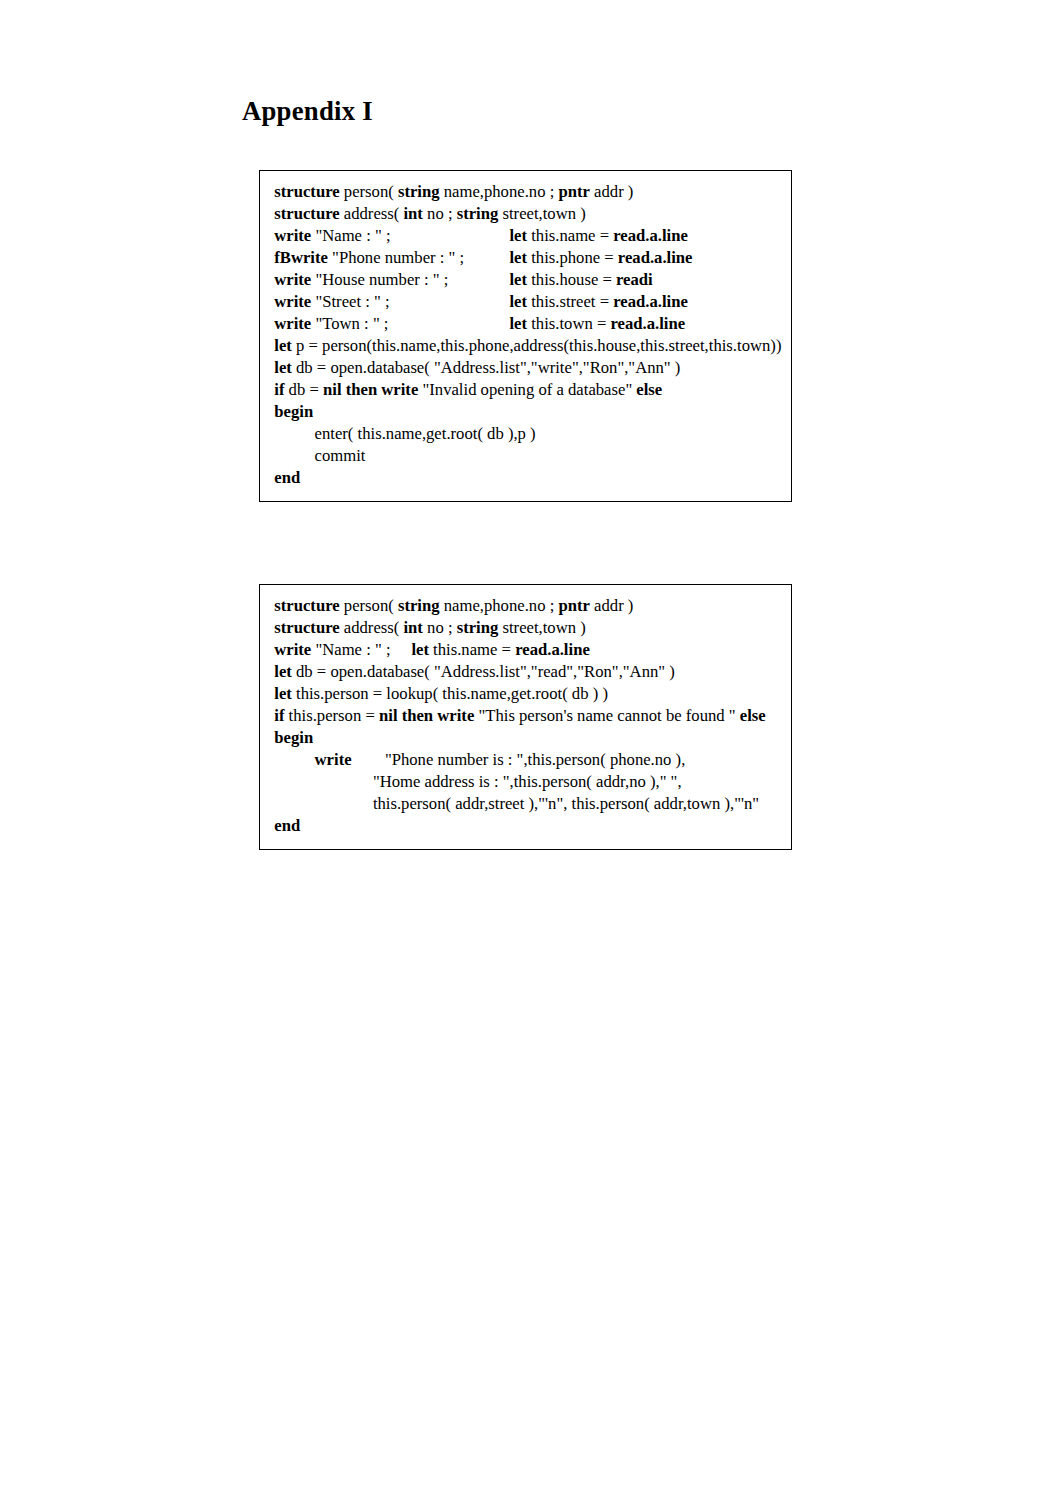Appendix I
structure person( string name,phone.no ; pntr addr )
structure address( int no ; string street,town )
write "Name : " ; let this.name = read.a.line
fBwrite "Phone number : " ; let this.phone = read.a.line
write "House number : " ; let this.house = readi
write "Street : " ; let this.street = read.a.line
write "Town : " ; let this.town = read.a.line
let p = person(this.name,this.phone,address(this.house,this.street,this.town))
let db = open.database( "Address.list","write","Ron","Ann" )
if db = nil then write "Invalid opening of a database" else
begin
enter( this.name,get.root( db ),p )
commit
end
structure person( string name,phone.no ; pntr addr )
structure address( int no ; string street,town )
write "Name : " ; let this.name = read.a.line
let db = open.database( "Address.list","read","Ron","Ann" )
let this.person = lookup( this.name,get.root( db ) )
if this.person = nil then write "This person's name cannot be found " else
begin
write "Phone number is : ",this.person( phone.no ),
"Home address is : ",this.person( addr,no )," ",
this.person( addr,street ),"'n", this.person( addr,town ),"'n"
end